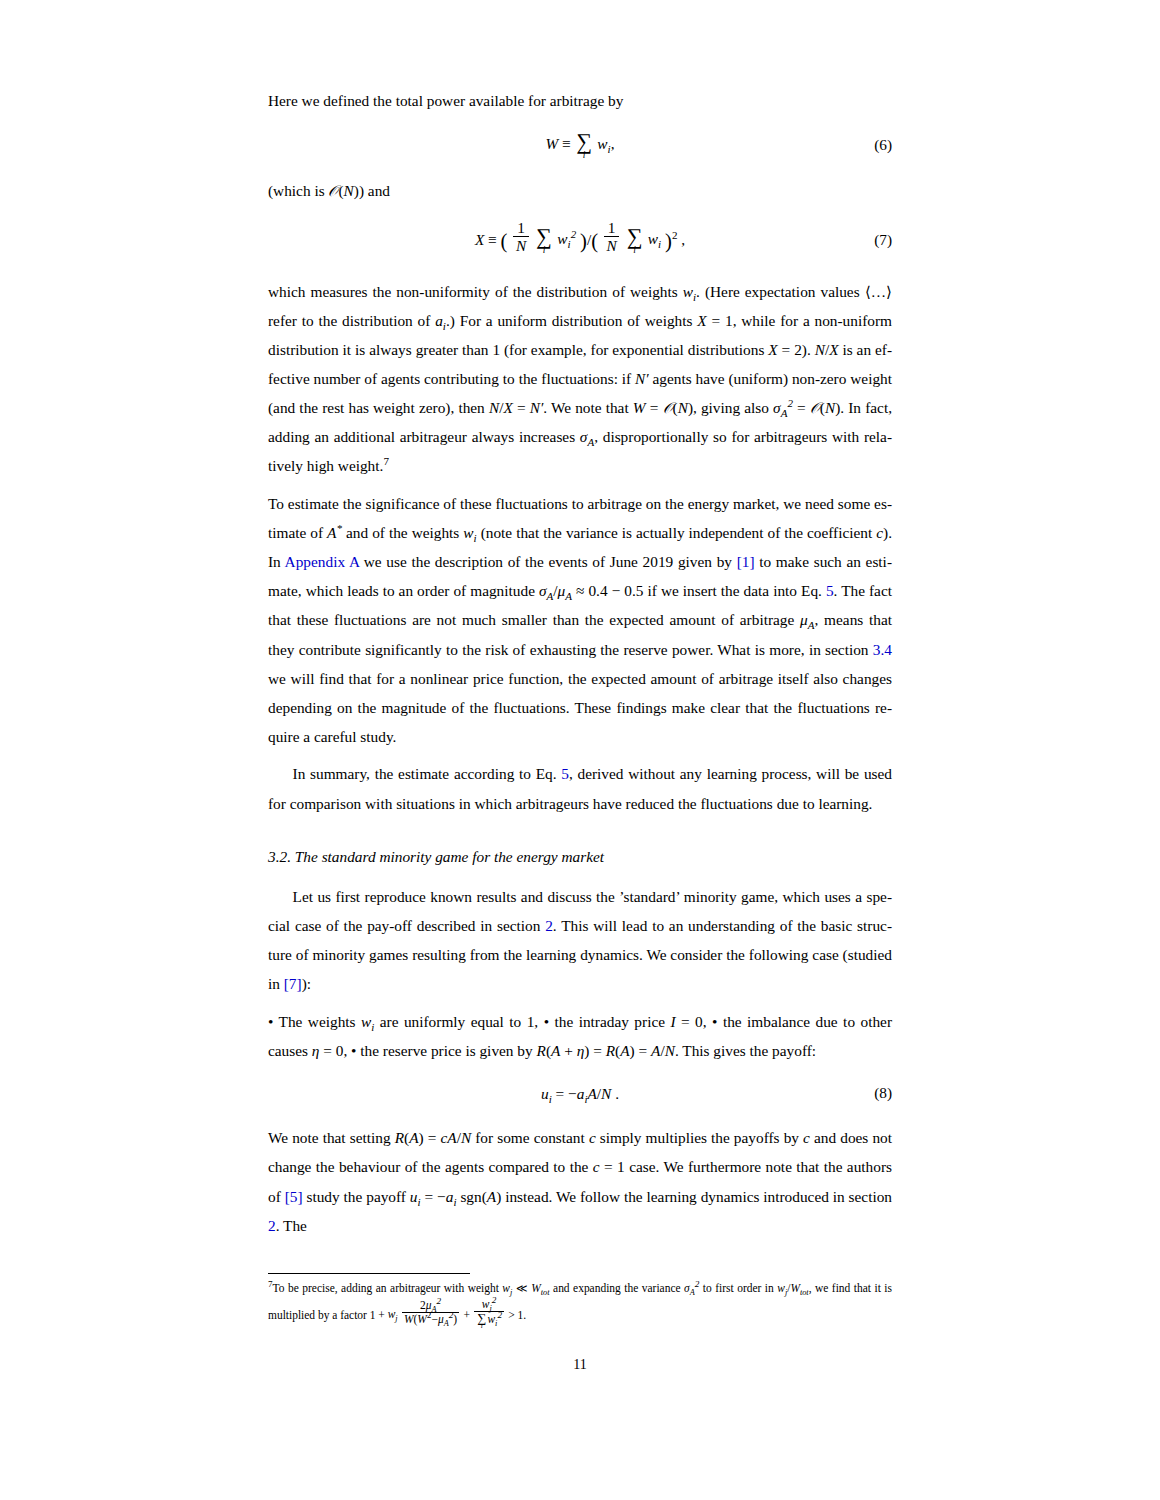Here we defined the total power available for arbitrage by
W ≡ ∑i wi, (6)
(which is 𝒪(N)) and
X ≡ ( 1 N ∑i wi2 )/( 1 N ∑i wi )2 , (7)
which measures the non-uniformity of the distribution of weights wi. (Here expectation values ⟨…⟩ refer to the distribution of ai.) For a uniform distribution of weights X = 1, while for a non-uniform distribution it is always greater than 1 (for example, for exponential distributions X = 2). N/X is an effective number of agents contributing to the fluctuations: if N′ agents have (uniform) non-zero weight (and the rest has weight zero), then N/X = N′. We note that W = 𝒪(N), giving also σA2 = 𝒪(N). In fact, adding an additional arbitrageur always increases σA, disproportionally so for arbitrageurs with relatively high weight.7
To estimate the significance of these fluctuations to arbitrage on the energy market, we need some estimate of A* and of the weights wi (note that the variance is actually independent of the coefficient c). In Appendix A we use the description of the events of June 2019 given by [1] to make such an estimate, which leads to an order of magnitude σA/μA ≈ 0.4 − 0.5 if we insert the data into Eq. 5. The fact that these fluctuations are not much smaller than the expected amount of arbitrage μA, means that they contribute significantly to the risk of exhausting the reserve power. What is more, in section 3.4 we will find that for a nonlinear price function, the expected amount of arbitrage itself also changes depending on the magnitude of the fluctuations. These findings make clear that the fluctuations require a careful study.
In summary, the estimate according to Eq. 5, derived without any learning process, will be used for comparison with situations in which arbitrageurs have reduced the fluctuations due to learning.
3.2. The standard minority game for the energy market
Let us first reproduce known results and discuss the ’standard’ minority game, which uses a special case of the pay-off described in section 2. This will lead to an understanding of the basic structure of minority games resulting from the learning dynamics. We consider the following case (studied in [7]):
• The weights wi are uniformly equal to 1, • the intraday price I = 0, • the imbalance due to other causes η = 0, • the reserve price is given by R(A + η) = R(A) = A/N. This gives the payoff:
ui = −aiA/N . (8)
We note that setting R(A) = cA/N for some constant c simply multiplies the payoffs by c and does not change the behaviour of the agents compared to the c = 1 case. We furthermore note that the authors of [5] study the payoff ui = −ai sgn(A) instead. We follow the learning dynamics introduced in section 2. The
7To be precise, adding an arbitrageur with weight wj ≪ Wtot and expanding the variance σA2 to first order in wj/Wtot, we find that it is multiplied by a factor 1 + wj 2μA2 W(W2−μA2) + wj2∑i wi2 > 1.
11